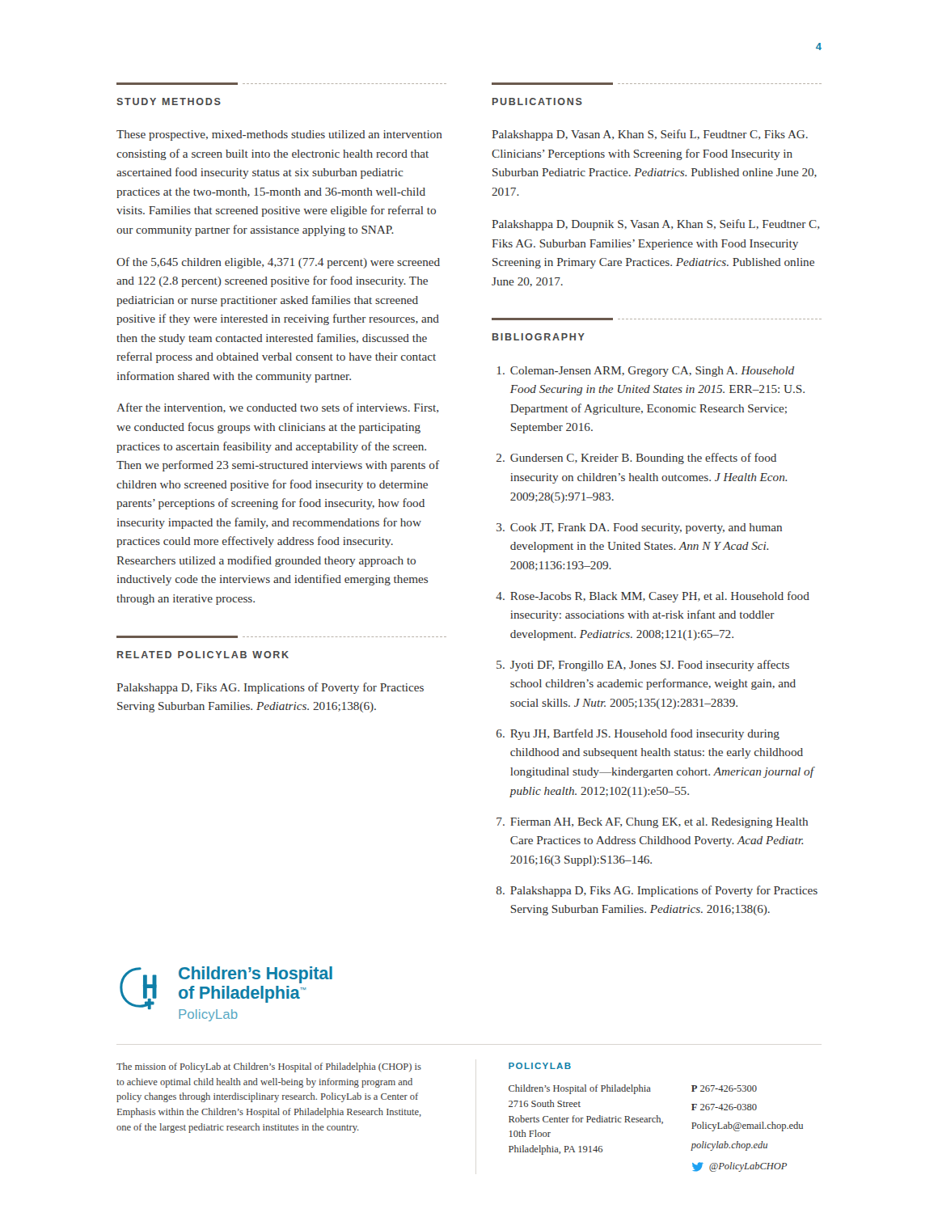4
Study Methods
These prospective, mixed-methods studies utilized an intervention consisting of a screen built into the electronic health record that ascertained food insecurity status at six suburban pediatric practices at the two-month, 15-month and 36-month well-child visits. Families that screened positive were eligible for referral to our community partner for assistance applying to SNAP.
Of the 5,645 children eligible, 4,371 (77.4 percent) were screened and 122 (2.8 percent) screened positive for food insecurity. The pediatrician or nurse practitioner asked families that screened positive if they were interested in receiving further resources, and then the study team contacted interested families, discussed the referral process and obtained verbal consent to have their contact information shared with the community partner.
After the intervention, we conducted two sets of interviews. First, we conducted focus groups with clinicians at the participating practices to ascertain feasibility and acceptability of the screen. Then we performed 23 semi-structured interviews with parents of children who screened positive for food insecurity to determine parents’ perceptions of screening for food insecurity, how food insecurity impacted the family, and recommendations for how practices could more effectively address food insecurity. Researchers utilized a modified grounded theory approach to inductively code the interviews and identified emerging themes through an iterative process.
Related PolicyLab Work
Palakshappa D, Fiks AG. Implications of Poverty for Practices Serving Suburban Families. Pediatrics. 2016;138(6).
Publications
Palakshappa D, Vasan A, Khan S, Seifu L, Feudtner C, Fiks AG. Clinicians’ Perceptions with Screening for Food Insecurity in Suburban Pediatric Practice. Pediatrics. Published online June 20, 2017.
Palakshappa D, Doupnik S, Vasan A, Khan S, Seifu L, Feudtner C, Fiks AG. Suburban Families’ Experience with Food Insecurity Screening in Primary Care Practices. Pediatrics. Published online June 20, 2017.
Bibliography
Coleman-Jensen ARM, Gregory CA, Singh A. Household Food Securing in the United States in 2015. ERR–215: U.S. Department of Agriculture, Economic Research Service; September 2016.
Gundersen C, Kreider B. Bounding the effects of food insecurity on children’s health outcomes. J Health Econ. 2009;28(5):971–983.
Cook JT, Frank DA. Food security, poverty, and human development in the United States. Ann N Y Acad Sci. 2008;1136:193–209.
Rose-Jacobs R, Black MM, Casey PH, et al. Household food insecurity: associations with at-risk infant and toddler development. Pediatrics. 2008;121(1):65–72.
Jyoti DF, Frongillo EA, Jones SJ. Food insecurity affects school children’s academic performance, weight gain, and social skills. J Nutr. 2005;135(12):2831–2839.
Ryu JH, Bartfeld JS. Household food insecurity during childhood and subsequent health status: the early childhood longitudinal study—kindergarten cohort. American journal of public health. 2012;102(11):e50–55.
Fierman AH, Beck AF, Chung EK, et al. Redesigning Health Care Practices to Address Childhood Poverty. Acad Pediatr. 2016;16(3 Suppl):S136–146.
Palakshappa D, Fiks AG. Implications of Poverty for Practices Serving Suburban Families. Pediatrics. 2016;138(6).
Children’s Hospital
of Philadelphia™
PolicyLab
The mission of PolicyLab at Children’s Hospital of Philadelphia (CHOP) is to achieve optimal child health and well-being by informing program and policy changes through interdisciplinary research. PolicyLab is a Center of Emphasis within the Children’s Hospital of Philadelphia Research Institute, one of the largest pediatric research institutes in the country.
PolicyLab
Children’s Hospital of Philadelphia
2716 South Street
Roberts Center for Pediatric Research,
10th Floor
Philadelphia, PA 19146
P 267-426-5300
F 267-426-0380
PolicyLab@email.chop.edu
policylab.chop.edu
@PolicyLabCHOP